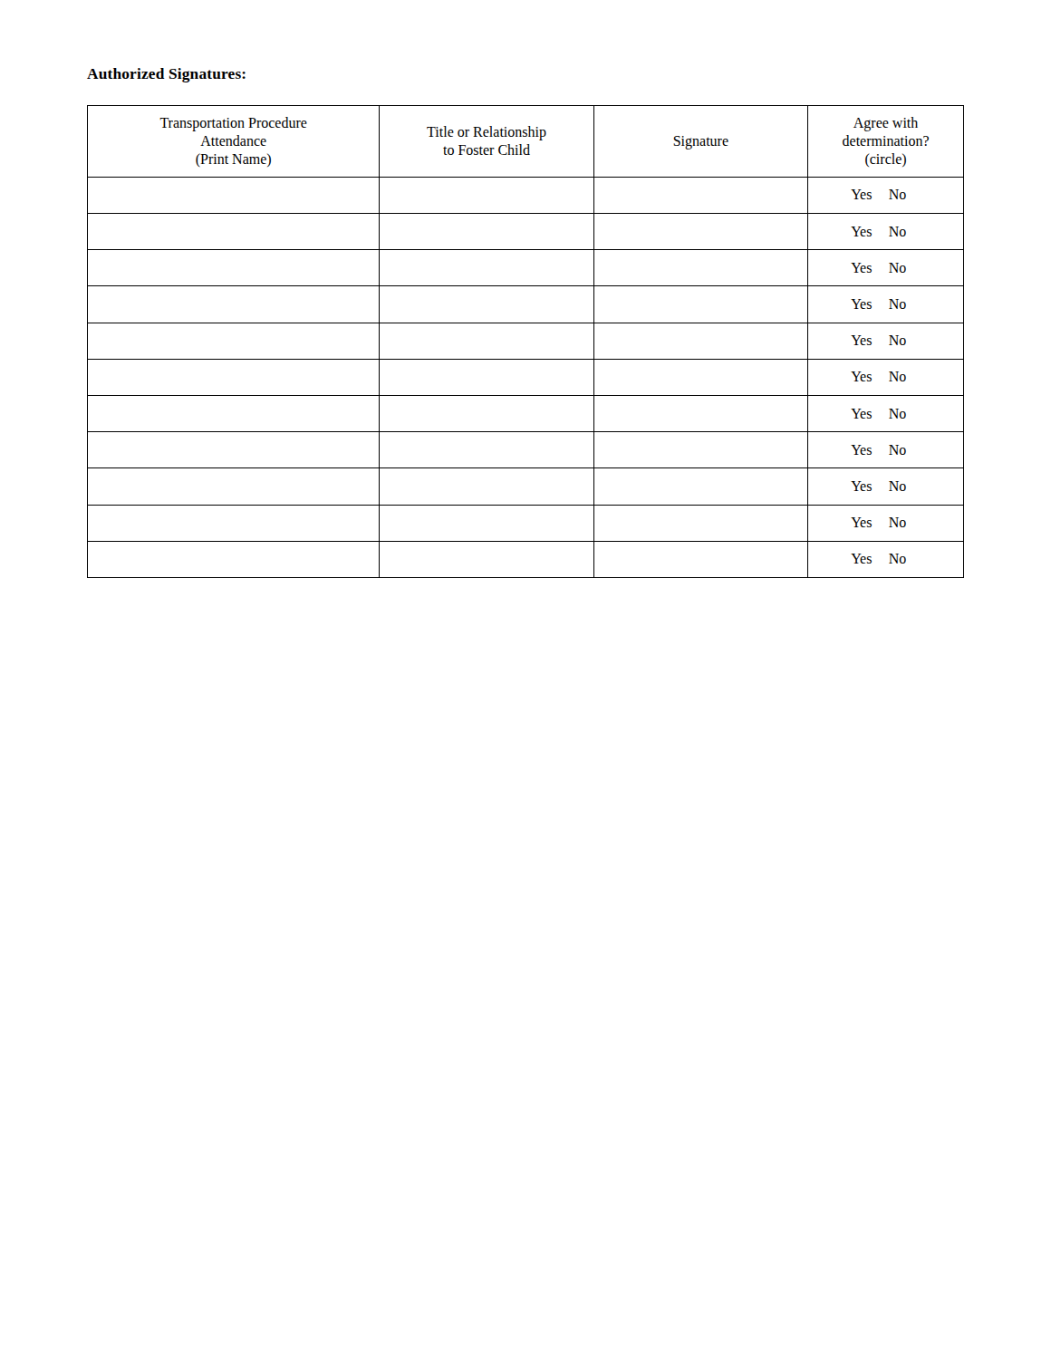Authorized Signatures:
| Transportation Procedure Attendance (Print Name) | Title or Relationship to Foster Child | Signature | Agree with determination? (circle) |
| --- | --- | --- | --- |
| | | | Yes No |
| | | | Yes No |
| | | | Yes No |
| | | | Yes No |
| | | | Yes No |
| | | | Yes No |
| | | | Yes No |
| | | | Yes No |
| | | | Yes No |
| | | | Yes No |
| | | | Yes No |